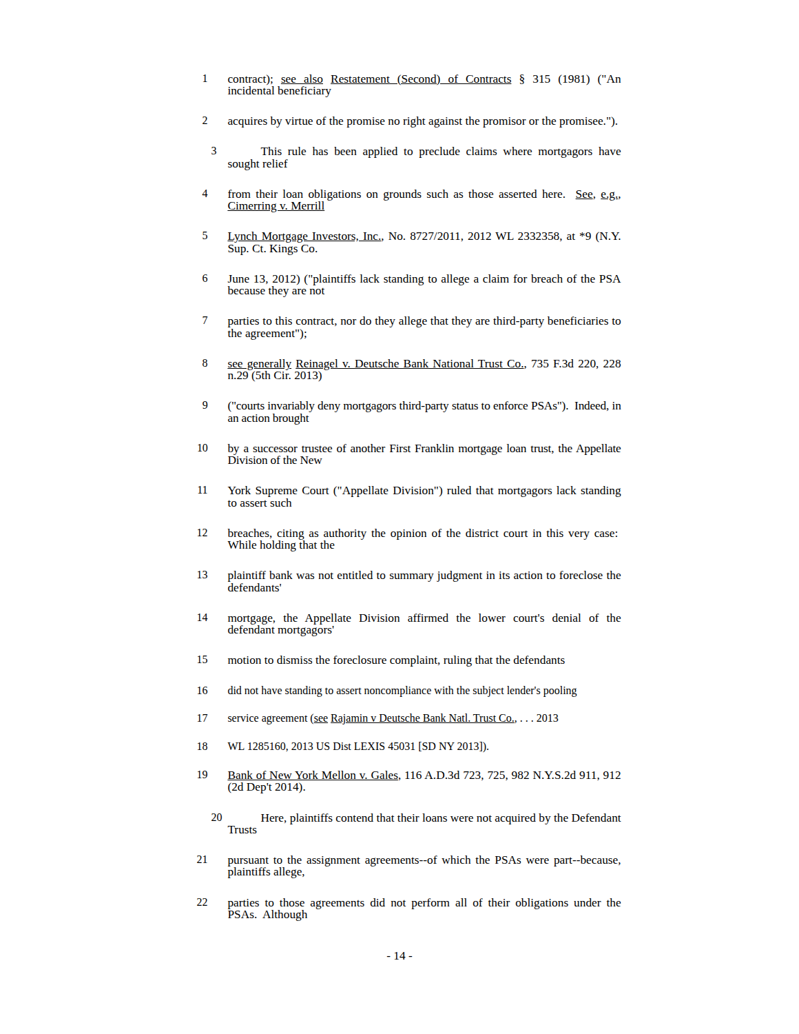contract); see also Restatement (Second) of Contracts § 315 (1981) ("An incidental beneficiary
acquires by virtue of the promise no right against the promisor or the promisee.").
This rule has been applied to preclude claims where mortgagors have sought relief
from their loan obligations on grounds such as those asserted here. See, e.g., Cimerring v. Merrill
Lynch Mortgage Investors, Inc., No. 8727/2011, 2012 WL 2332358, at *9 (N.Y. Sup. Ct. Kings Co.
June 13, 2012) ("plaintiffs lack standing to allege a claim for breach of the PSA because they are not
parties to this contract, nor do they allege that they are third-party beneficiaries to the agreement");
see generally Reinagel v. Deutsche Bank National Trust Co., 735 F.3d 220, 228 n.29 (5th Cir. 2013)
("courts invariably deny mortgagors third-party status to enforce PSAs"). Indeed, in an action brought
by a successor trustee of another First Franklin mortgage loan trust, the Appellate Division of the New
York Supreme Court ("Appellate Division") ruled that mortgagors lack standing to assert such
breaches, citing as authority the opinion of the district court in this very case: While holding that the
plaintiff bank was not entitled to summary judgment in its action to foreclose the defendants'
mortgage, the Appellate Division affirmed the lower court's denial of the defendant mortgagors'
motion to dismiss the foreclosure complaint, ruling that the defendants
did not have standing to assert noncompliance with the subject lender's pooling
service agreement (see Rajamin v Deutsche Bank Natl. Trust Co., . . . 2013
WL 1285160, 2013 US Dist LEXIS 45031 [SD NY 2013]).
Bank of New York Mellon v. Gales, 116 A.D.3d 723, 725, 982 N.Y.S.2d 911, 912 (2d Dep't 2014).
Here, plaintiffs contend that their loans were not acquired by the Defendant Trusts
pursuant to the assignment agreements--of which the PSAs were part--because, plaintiffs allege,
parties to those agreements did not perform all of their obligations under the PSAs. Although
- 14 -